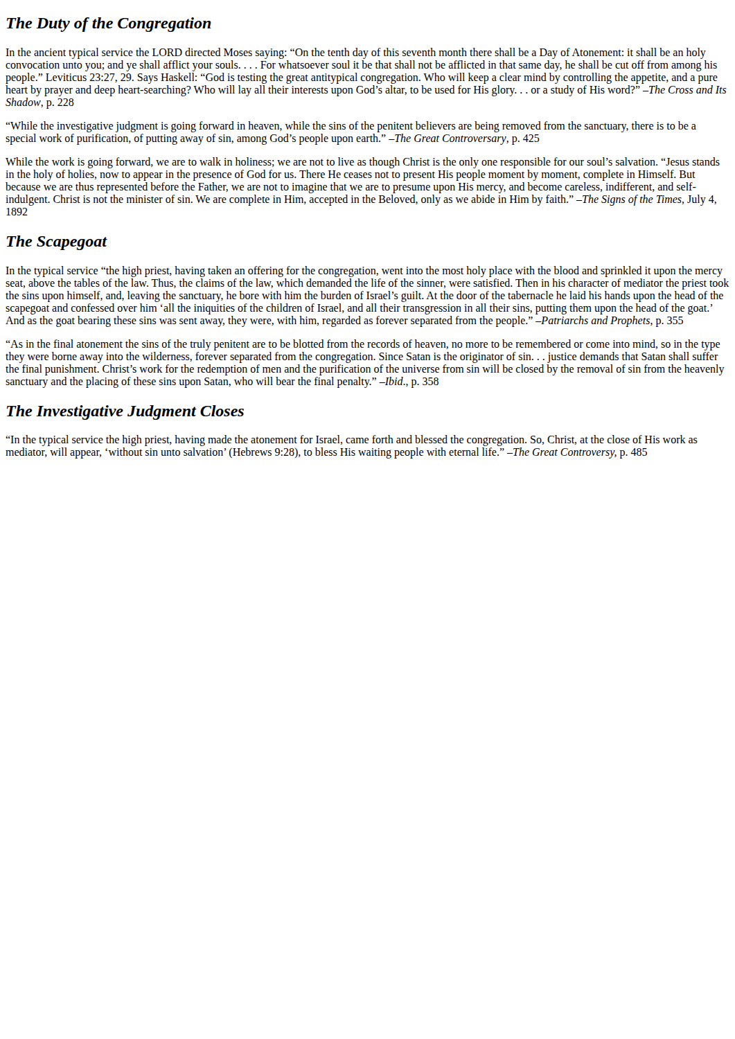The Duty of the Congregation
In the ancient typical service the LORD directed Moses saying: “On the tenth day of this seventh month there shall be a Day of Atonement: it shall be an holy convocation unto you; and ye shall afflict your souls. . . . For whatsoever soul it be that shall not be afflicted in that same day, he shall be cut off from among his people.” Leviticus 23:27, 29. Says Haskell: “God is testing the great antitypical congregation. Who will keep a clear mind by controlling the appetite, and a pure heart by prayer and deep heart-searching? Who will lay all their interests upon God’s altar, to be used for His glory. . . or a study of His word?” –The Cross and Its Shadow, p. 228
“While the investigative judgment is going forward in heaven, while the sins of the penitent believers are being removed from the sanctuary, there is to be a special work of purification, of putting away of sin, among God’s people upon earth.” –The Great Controversary, p. 425
While the work is going forward, we are to walk in holiness; we are not to live as though Christ is the only one responsible for our soul’s salvation. “Jesus stands in the holy of holies, now to appear in the presence of God for us. There He ceases not to present His people moment by moment, complete in Himself. But because we are thus represented before the Father, we are not to imagine that we are to presume upon His mercy, and become careless, indifferent, and self-indulgent. Christ is not the minister of sin. We are complete in Him, accepted in the Beloved, only as we abide in Him by faith.” –The Signs of the Times, July 4, 1892
The Scapegoat
In the typical service “the high priest, having taken an offering for the congregation, went into the most holy place with the blood and sprinkled it upon the mercy seat, above the tables of the law. Thus, the claims of the law, which demanded the life of the sinner, were satisfied. Then in his character of mediator the priest took the sins upon himself, and, leaving the sanctuary, he bore with him the burden of Israel’s guilt. At the door of the tabernacle he laid his hands upon the head of the scapegoat and confessed over him ‘all the iniquities of the children of Israel, and all their transgression in all their sins, putting them upon the head of the goat.’ And as the goat bearing these sins was sent away, they were, with him, regarded as forever separated from the people.” –Patriarchs and Prophets, p. 355
“As in the final atonement the sins of the truly penitent are to be blotted from the records of heaven, no more to be remembered or come into mind, so in the type they were borne away into the wilderness, forever separated from the congregation. Since Satan is the originator of sin. . . justice demands that Satan shall suffer the final punishment. Christ’s work for the redemption of men and the purification of the universe from sin will be closed by the removal of sin from the heavenly sanctuary and the placing of these sins upon Satan, who will bear the final penalty.” –Ibid., p. 358
The Investigative Judgment Closes
“In the typical service the high priest, having made the atonement for Israel, came forth and blessed the congregation. So, Christ, at the close of His work as mediator, will appear, ‘without sin unto salvation’ (Hebrews 9:28), to bless His waiting people with eternal life.” –The Great Controversy, p. 485